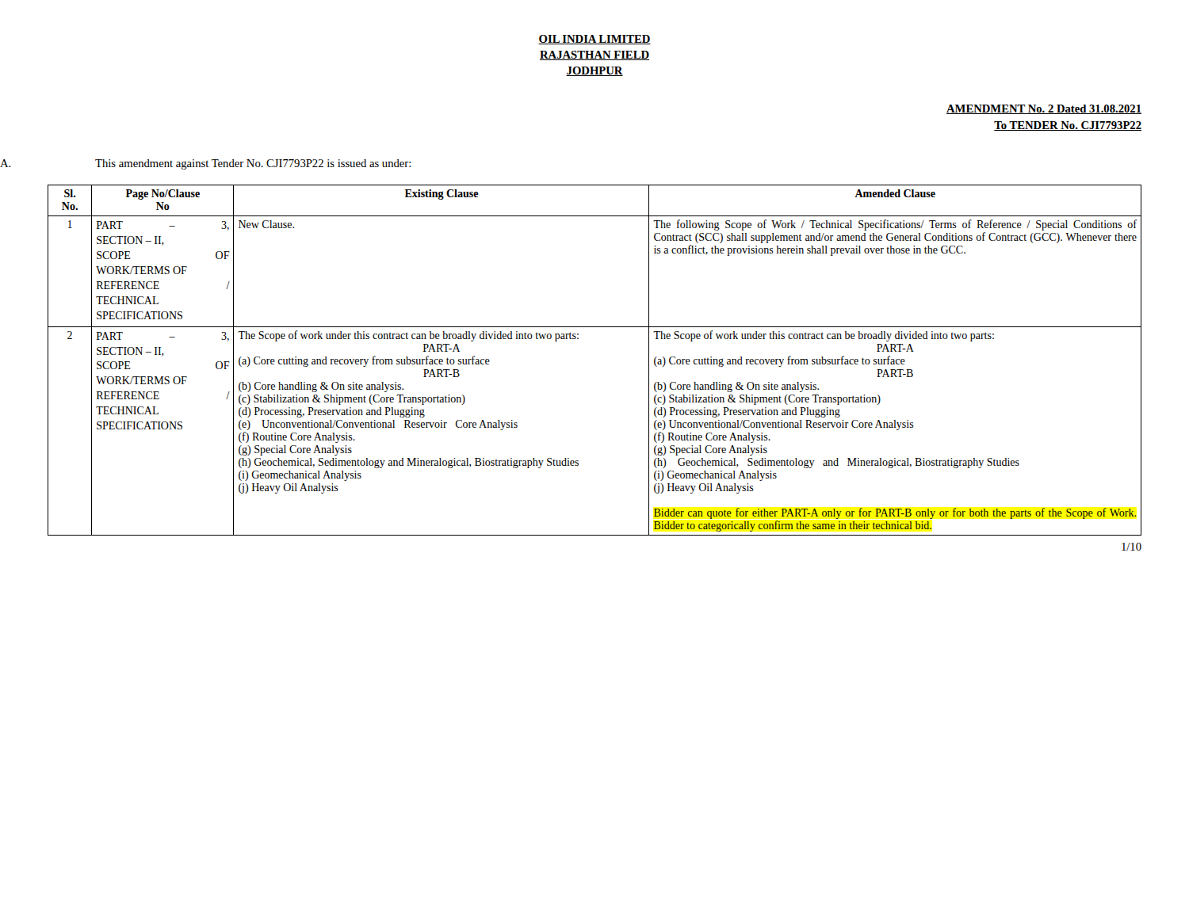OIL INDIA LIMITED
RAJASTHAN FIELD
JODHPUR
AMENDMENT No. 2 Dated 31.08.2021
To TENDER No. CJI7793P22
A. This amendment against Tender No. CJI7793P22 is issued as under:
| Sl. No. | Page No/Clause No | Existing Clause | Amended Clause |
| --- | --- | --- | --- |
| 1 | PART – 3, SECTION – II, SCOPE OF WORK/TERMS OF REFERENCE / TECHNICAL SPECIFICATIONS | New Clause. | The following Scope of Work / Technical Specifications/ Terms of Reference / Special Conditions of Contract (SCC) shall supplement and/or amend the General Conditions of Contract (GCC). Whenever there is a conflict, the provisions herein shall prevail over those in the GCC. |
| 2 | PART – 3, SECTION – II, SCOPE OF WORK/TERMS OF REFERENCE / TECHNICAL SPECIFICATIONS | The Scope of work under this contract can be broadly divided into two parts: PART-A (a) Core cutting and recovery from subsurface to surface PART-B (b) Core handling & On site analysis. (c) Stabilization & Shipment (Core Transportation) (d) Processing, Preservation and Plugging (e) Unconventional/Conventional Reservoir Core Analysis (f) Routine Core Analysis. (g) Special Core Analysis (h) Geochemical, Sedimentology and Mineralogical, Biostratigraphy Studies (i) Geomechanical Analysis (j) Heavy Oil Analysis | The Scope of work under this contract can be broadly divided into two parts: PART-A (a) Core cutting and recovery from subsurface to surface PART-B (b) Core handling & On site analysis. (c) Stabilization & Shipment (Core Transportation) (d) Processing, Preservation and Plugging (e) Unconventional/Conventional Reservoir Core Analysis (f) Routine Core Analysis. (g) Special Core Analysis (h) Geochemical, Sedimentology and Mineralogical, Biostratigraphy Studies (i) Geomechanical Analysis (j) Heavy Oil Analysis Bidder can quote for either PART-A only or for PART-B only or for both the parts of the Scope of Work. Bidder to categorically confirm the same in their technical bid. |
1/10